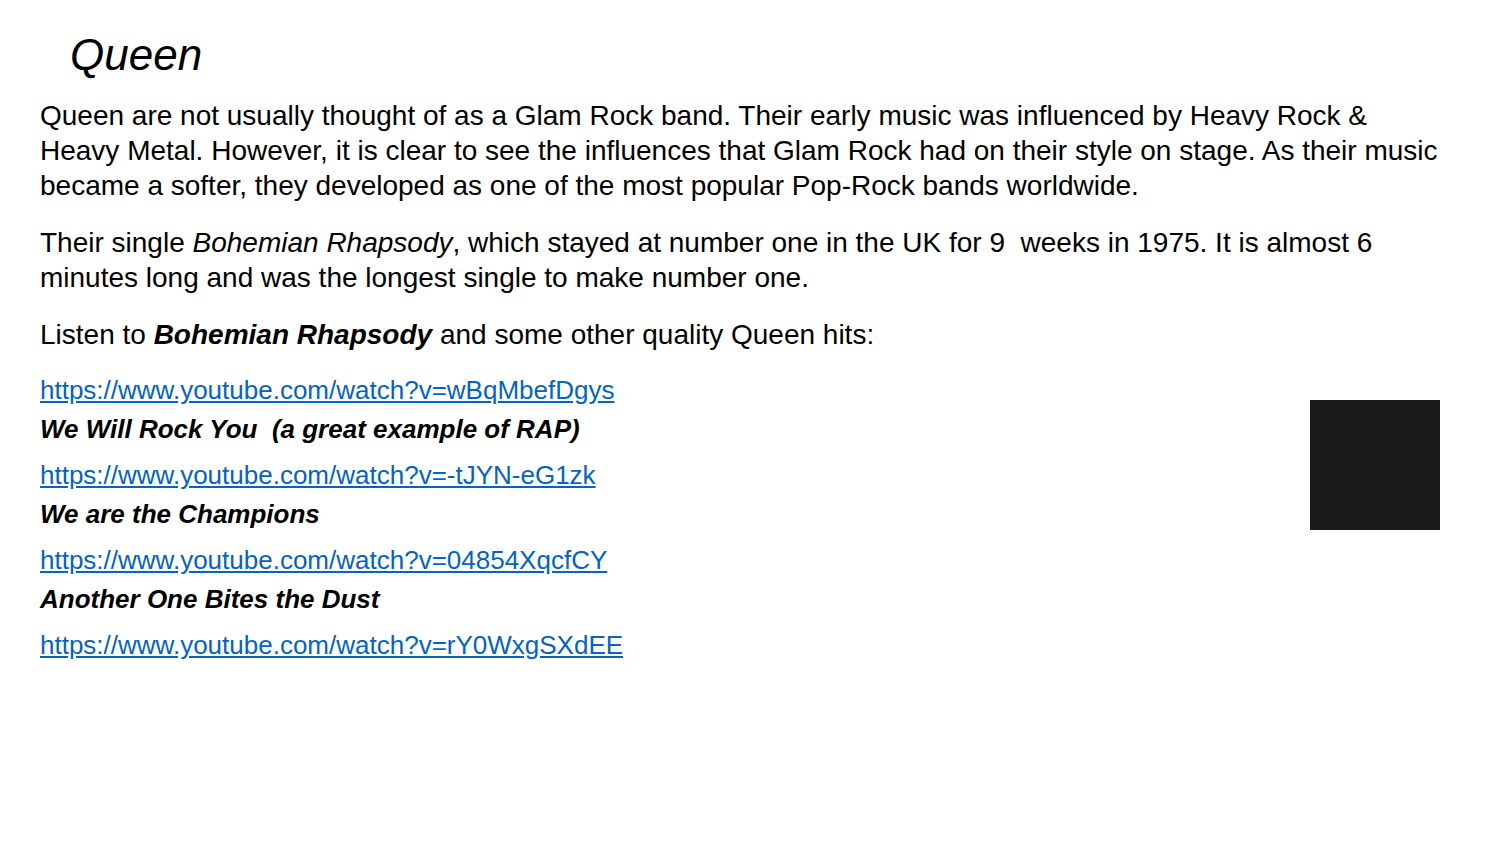Queen
Queen are not usually thought of as a Glam Rock band. Their early music was influenced by Heavy Rock & Heavy Metal. However, it is clear to see the influences that Glam Rock had on their style on stage. As their music became a softer, they developed as one of the most popular Pop-Rock bands worldwide.
Their single Bohemian Rhapsody, which stayed at number one in the UK for 9 weeks in 1975. It is almost 6 minutes long and was the longest single to make number one.
Listen to Bohemian Rhapsody and some other quality Queen hits:
https://www.youtube.com/watch?v=wBqMbefDgys
We Will Rock You (a great example of RAP)
https://www.youtube.com/watch?v=-tJYN-eG1zk
We are the Champions
https://www.youtube.com/watch?v=04854XqcfCY
Another One Bites the Dust
https://www.youtube.com/watch?v=rY0WxgSXdEE